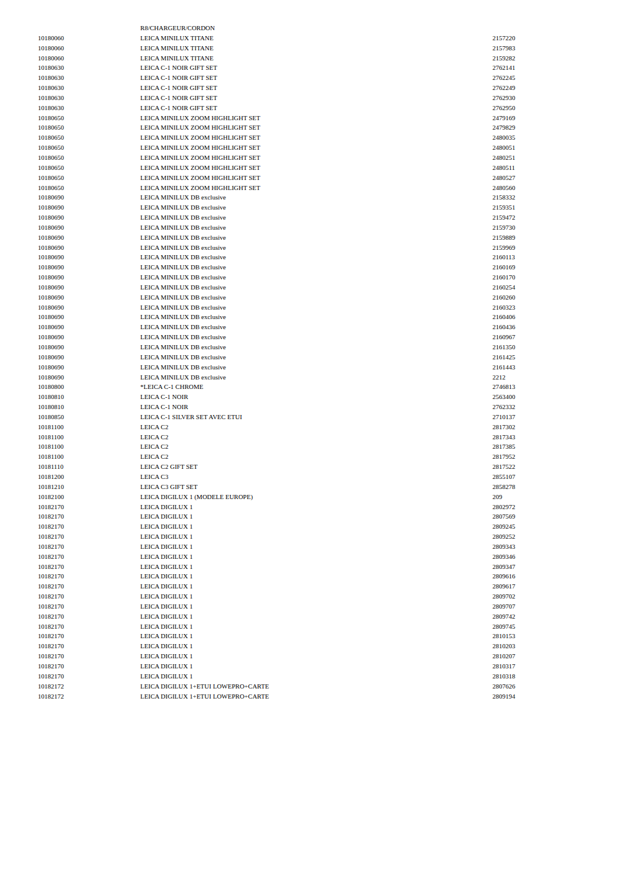| | R8/CHARGEUR/CORDON | |
| 10180060 | LEICA MINILUX TITANE | 2157220 |
| 10180060 | LEICA MINILUX TITANE | 2157983 |
| 10180060 | LEICA MINILUX TITANE | 2159282 |
| 10180630 | LEICA C-1 NOIR GIFT SET | 2762141 |
| 10180630 | LEICA C-1 NOIR GIFT SET | 2762245 |
| 10180630 | LEICA C-1 NOIR GIFT SET | 2762249 |
| 10180630 | LEICA C-1 NOIR GIFT SET | 2762930 |
| 10180630 | LEICA C-1 NOIR GIFT SET | 2762950 |
| 10180650 | LEICA MINILUX ZOOM HIGHLIGHT SET | 2479169 |
| 10180650 | LEICA MINILUX ZOOM HIGHLIGHT SET | 2479829 |
| 10180650 | LEICA MINILUX ZOOM HIGHLIGHT SET | 2480035 |
| 10180650 | LEICA MINILUX ZOOM HIGHLIGHT SET | 2480051 |
| 10180650 | LEICA MINILUX ZOOM HIGHLIGHT SET | 2480251 |
| 10180650 | LEICA MINILUX ZOOM HIGHLIGHT SET | 2480511 |
| 10180650 | LEICA MINILUX ZOOM HIGHLIGHT SET | 2480527 |
| 10180650 | LEICA MINILUX ZOOM HIGHLIGHT SET | 2480560 |
| 10180690 | LEICA MINILUX DB exclusive | 2158332 |
| 10180690 | LEICA MINILUX DB exclusive | 2159351 |
| 10180690 | LEICA MINILUX DB exclusive | 2159472 |
| 10180690 | LEICA MINILUX DB exclusive | 2159730 |
| 10180690 | LEICA MINILUX DB exclusive | 2159889 |
| 10180690 | LEICA MINILUX DB exclusive | 2159969 |
| 10180690 | LEICA MINILUX DB exclusive | 2160113 |
| 10180690 | LEICA MINILUX DB exclusive | 2160169 |
| 10180690 | LEICA MINILUX DB exclusive | 2160170 |
| 10180690 | LEICA MINILUX DB exclusive | 2160254 |
| 10180690 | LEICA MINILUX DB exclusive | 2160260 |
| 10180690 | LEICA MINILUX DB exclusive | 2160323 |
| 10180690 | LEICA MINILUX DB exclusive | 2160406 |
| 10180690 | LEICA MINILUX DB exclusive | 2160436 |
| 10180690 | LEICA MINILUX DB exclusive | 2160967 |
| 10180690 | LEICA MINILUX DB exclusive | 2161350 |
| 10180690 | LEICA MINILUX DB exclusive | 2161425 |
| 10180690 | LEICA MINILUX DB exclusive | 2161443 |
| 10180690 | LEICA MINILUX DB exclusive | 2212 |
| 10180800 | *LEICA C-1 CHROME | 2746813 |
| 10180810 | LEICA C-1 NOIR | 2563400 |
| 10180810 | LEICA C-1 NOIR | 2762332 |
| 10180850 | LEICA C-1 SILVER SET AVEC ETUI | 2710137 |
| 10181100 | LEICA C2 | 2817302 |
| 10181100 | LEICA C2 | 2817343 |
| 10181100 | LEICA C2 | 2817385 |
| 10181100 | LEICA C2 | 2817952 |
| 10181110 | LEICA C2 GIFT SET | 2817522 |
| 10181200 | LEICA C3 | 2855107 |
| 10181210 | LEICA C3 GIFT SET | 2858278 |
| 10182100 | LEICA DIGILUX 1 (MODELE EUROPE) | 209 |
| 10182170 | LEICA DIGILUX 1 | 2802972 |
| 10182170 | LEICA DIGILUX 1 | 2807569 |
| 10182170 | LEICA DIGILUX 1 | 2809245 |
| 10182170 | LEICA DIGILUX 1 | 2809252 |
| 10182170 | LEICA DIGILUX 1 | 2809343 |
| 10182170 | LEICA DIGILUX 1 | 2809346 |
| 10182170 | LEICA DIGILUX 1 | 2809347 |
| 10182170 | LEICA DIGILUX 1 | 2809616 |
| 10182170 | LEICA DIGILUX 1 | 2809617 |
| 10182170 | LEICA DIGILUX 1 | 2809702 |
| 10182170 | LEICA DIGILUX 1 | 2809707 |
| 10182170 | LEICA DIGILUX 1 | 2809742 |
| 10182170 | LEICA DIGILUX 1 | 2809745 |
| 10182170 | LEICA DIGILUX 1 | 2810153 |
| 10182170 | LEICA DIGILUX 1 | 2810203 |
| 10182170 | LEICA DIGILUX 1 | 2810207 |
| 10182170 | LEICA DIGILUX 1 | 2810317 |
| 10182170 | LEICA DIGILUX 1 | 2810318 |
| 10182172 | LEICA DIGILUX 1+ETUI LOWEPRO+CARTE | 2807626 |
| 10182172 | LEICA DIGILUX 1+ETUI LOWEPRO+CARTE | 2809194 |